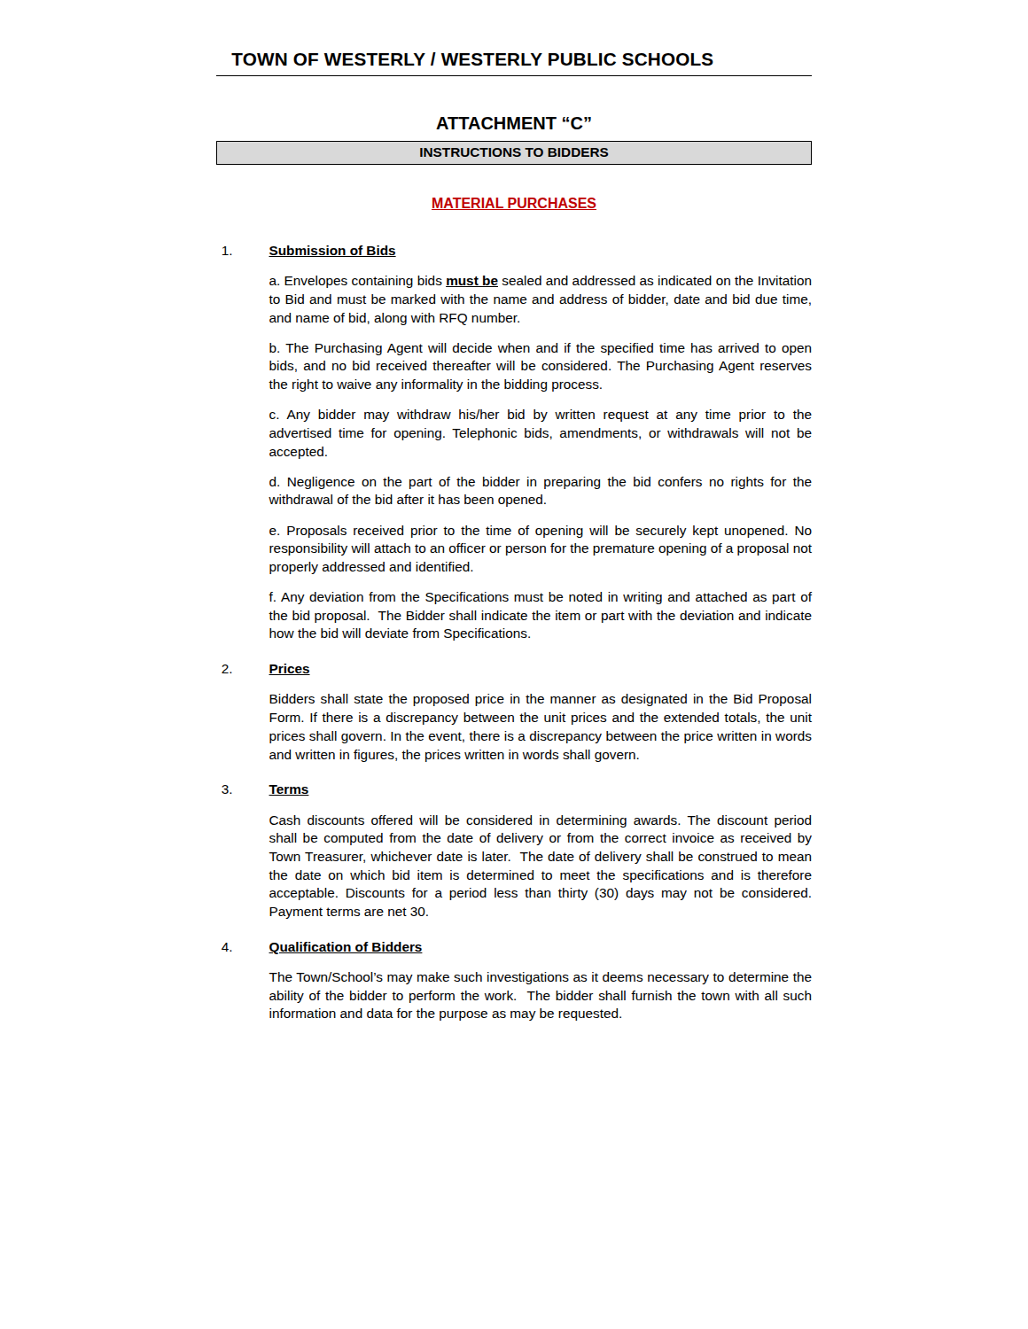TOWN OF WESTERLY / WESTERLY PUBLIC SCHOOLS
ATTACHMENT “C”
INSTRUCTIONS TO BIDDERS
MATERIAL PURCHASES
1.
Submission of Bids
a. Envelopes containing bids must be sealed and addressed as indicated on the Invitation to Bid and must be marked with the name and address of bidder, date and bid due time, and name of bid, along with RFQ number.
b. The Purchasing Agent will decide when and if the specified time has arrived to open bids, and no bid received thereafter will be considered. The Purchasing Agent reserves the right to waive any informality in the bidding process.
c. Any bidder may withdraw his/her bid by written request at any time prior to the advertised time for opening. Telephonic bids, amendments, or withdrawals will not be accepted.
d. Negligence on the part of the bidder in preparing the bid confers no rights for the withdrawal of the bid after it has been opened.
e. Proposals received prior to the time of opening will be securely kept unopened. No responsibility will attach to an officer or person for the premature opening of a proposal not properly addressed and identified.
f. Any deviation from the Specifications must be noted in writing and attached as part of the bid proposal. The Bidder shall indicate the item or part with the deviation and indicate how the bid will deviate from Specifications.
2.
Prices
Bidders shall state the proposed price in the manner as designated in the Bid Proposal Form. If there is a discrepancy between the unit prices and the extended totals, the unit prices shall govern. In the event, there is a discrepancy between the price written in words and written in figures, the prices written in words shall govern.
3.
Terms
Cash discounts offered will be considered in determining awards. The discount period shall be computed from the date of delivery or from the correct invoice as received by Town Treasurer, whichever date is later. The date of delivery shall be construed to mean the date on which bid item is determined to meet the specifications and is therefore acceptable. Discounts for a period less than thirty (30) days may not be considered. Payment terms are net 30.
4.
Qualification of Bidders
The Town/School’s may make such investigations as it deems necessary to determine the ability of the bidder to perform the work. The bidder shall furnish the town with all such information and data for the purpose as may be requested.